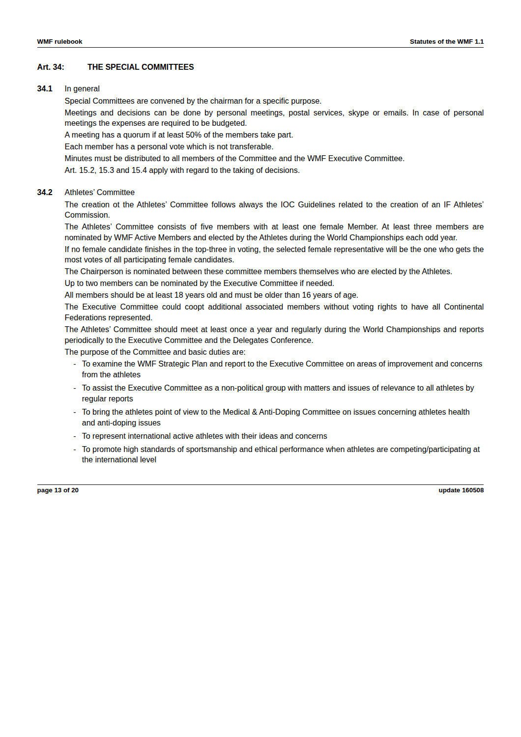WMF rulebook Statutes of the WMF 1.1
Art. 34: THE SPECIAL COMMITTEES
34.1
In general
Special Committees are convened by the chairman for a specific purpose.
Meetings and decisions can be done by personal meetings, postal services, skype or emails. In case of personal meetings the expenses are required to be budgeted.
A meeting has a quorum if at least 50% of the members take part.
Each member has a personal vote which is not transferable.
Minutes must be distributed to all members of the Committee and the WMF Executive Committee.
Art. 15.2, 15.3 and 15.4 apply with regard to the taking of decisions.
34.2
Athletes’ Committee
The creation ot the Athletes’ Committee follows always the IOC Guidelines related to the creation of an IF Athletes’ Commission.
The Athletes’ Committee consists of five members with at least one female Member. At least three members are nominated by WMF Active Members and elected by the Athletes during the World Championships each odd year.
If no female candidate finishes in the top-three in voting, the selected female representative will be the one who gets the most votes of all participating female candidates.
The Chairperson is nominated between these committee members themselves who are elected by the Athletes.
Up to two members can be nominated by the Executive Committee if needed.
All members should be at least 18 years old and must be older than 16 years of age.
The Executive Committee could coopt additional associated members without voting rights to have all Continental Federations represented.
The Athletes’ Committee should meet at least once a year and regularly during the World Championships and reports periodically to the Executive Committee and the Delegates Conference.
The purpose of the Committee and basic duties are:
To examine the WMF Strategic Plan and report to the Executive Committee on areas of improvement and concerns from the athletes
To assist the Executive Committee as a non-political group with matters and issues of relevance to all athletes by regular reports
To bring the athletes point of view to the Medical & Anti-Doping Committee on issues concerning athletes health and anti-doping issues
To represent international active athletes with their ideas and concerns
To promote high standards of sportsmanship and ethical performance when athletes are competing/participating at the international level
page 13 of 20 update 160508